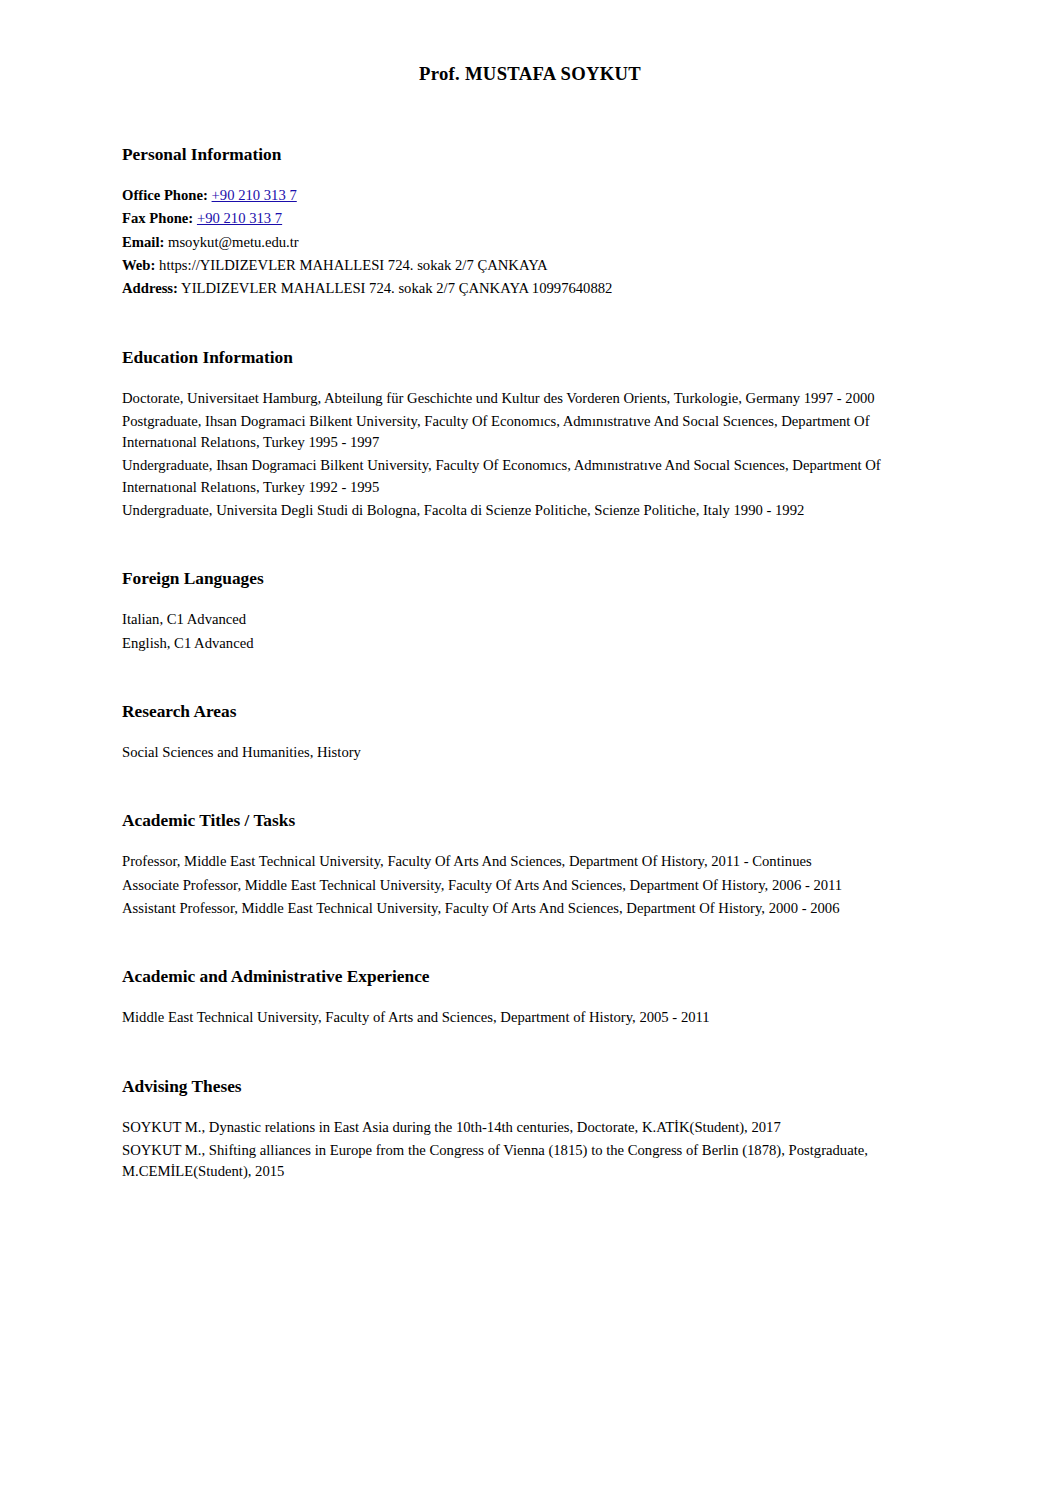Prof. MUSTAFA SOYKUT
Personal Information
Office Phone: +90 210 313 7
Fax Phone: +90 210 313 7
Email: msoykut@metu.edu.tr
Web: https://YILDIZEVLER MAHALLESI 724. sokak 2/7 ÇANKAYA
Address: YILDIZEVLER MAHALLESI 724. sokak 2/7 ÇANKAYA 10997640882
Education Information
Doctorate, Universitaet Hamburg, Abteilung für Geschichte und Kultur des Vorderen Orients, Turkologie, Germany 1997 - 2000
Postgraduate, Ihsan Dogramaci Bilkent University, Faculty Of Economıcs, Admınıstratıve And Socıal Scıences, Department Of Internatıonal Relatıons, Turkey 1995 - 1997
Undergraduate, Ihsan Dogramaci Bilkent University, Faculty Of Economıcs, Admınıstratıve And Socıal Scıences, Department Of Internatıonal Relatıons, Turkey 1992 - 1995
Undergraduate, Universita Degli Studi di Bologna, Facolta di Scienze Politiche, Scienze Politiche, Italy 1990 - 1992
Foreign Languages
Italian, C1 Advanced
English, C1 Advanced
Research Areas
Social Sciences and Humanities, History
Academic Titles / Tasks
Professor, Middle East Technical University, Faculty Of Arts And Sciences, Department Of History, 2011 - Continues
Associate Professor, Middle East Technical University, Faculty Of Arts And Sciences, Department Of History, 2006 - 2011
Assistant Professor, Middle East Technical University, Faculty Of Arts And Sciences, Department Of History, 2000 - 2006
Academic and Administrative Experience
Middle East Technical University, Faculty of Arts and Sciences, Department of History, 2005 - 2011
Advising Theses
SOYKUT M., Dynastic relations in East Asia during the 10th-14th centuries, Doctorate, K.ATİK(Student), 2017
SOYKUT M., Shifting alliances in Europe from the Congress of Vienna (1815) to the Congress of Berlin (1878), Postgraduate, M.CEMİLE(Student), 2015